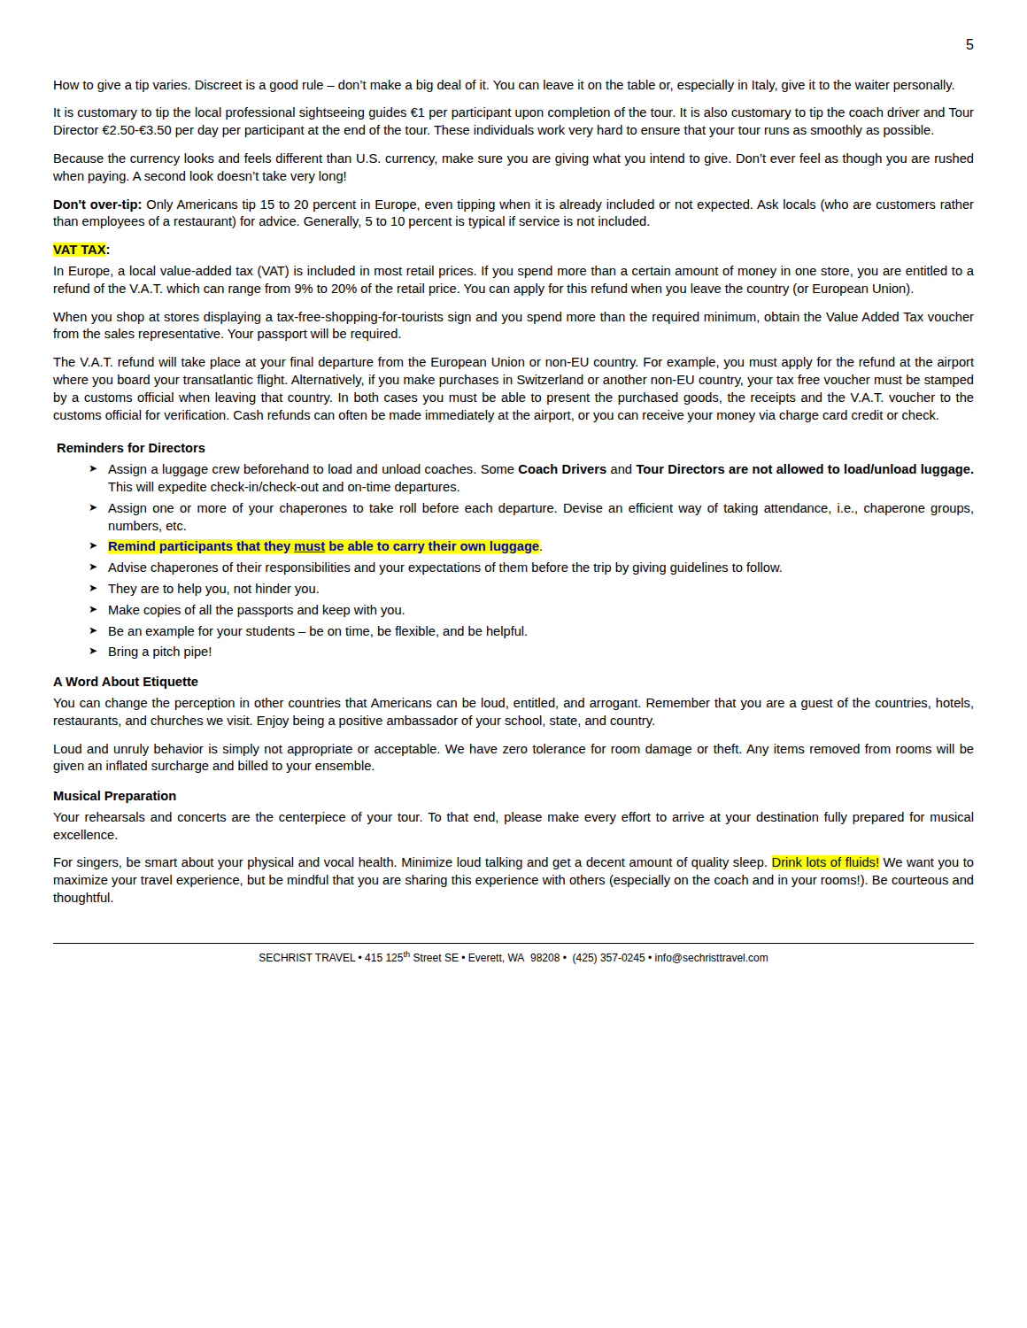5
How to give a tip varies. Discreet is a good rule – don’t make a big deal of it. You can leave it on the table or, especially in Italy, give it to the waiter personally.
It is customary to tip the local professional sightseeing guides €1 per participant upon completion of the tour. It is also customary to tip the coach driver and Tour Director €2.50-€3.50 per day per participant at the end of the tour. These individuals work very hard to ensure that your tour runs as smoothly as possible.
Because the currency looks and feels different than U.S. currency, make sure you are giving what you intend to give. Don’t ever feel as though you are rushed when paying. A second look doesn’t take very long!
Don't over-tip: Only Americans tip 15 to 20 percent in Europe, even tipping when it is already included or not expected. Ask locals (who are customers rather than employees of a restaurant) for advice. Generally, 5 to 10 percent is typical if service is not included.
VAT TAX:
In Europe, a local value-added tax (VAT) is included in most retail prices. If you spend more than a certain amount of money in one store, you are entitled to a refund of the V.A.T. which can range from 9% to 20% of the retail price. You can apply for this refund when you leave the country (or European Union).
When you shop at stores displaying a tax-free-shopping-for-tourists sign and you spend more than the required minimum, obtain the Value Added Tax voucher from the sales representative. Your passport will be required.
The V.A.T. refund will take place at your final departure from the European Union or non-EU country. For example, you must apply for the refund at the airport where you board your transatlantic flight. Alternatively, if you make purchases in Switzerland or another non-EU country, your tax free voucher must be stamped by a customs official when leaving that country. In both cases you must be able to present the purchased goods, the receipts and the V.A.T. voucher to the customs official for verification. Cash refunds can often be made immediately at the airport, or you can receive your money via charge card credit or check.
Reminders for Directors
Assign a luggage crew beforehand to load and unload coaches. Some Coach Drivers and Tour Directors are not allowed to load/unload luggage. This will expedite check-in/check-out and on-time departures.
Assign one or more of your chaperones to take roll before each departure. Devise an efficient way of taking attendance, i.e., chaperone groups, numbers, etc.
Remind participants that they must be able to carry their own luggage.
Advise chaperones of their responsibilities and your expectations of them before the trip by giving guidelines to follow.
They are to help you, not hinder you.
Make copies of all the passports and keep with you.
Be an example for your students – be on time, be flexible, and be helpful.
Bring a pitch pipe!
A Word About Etiquette
You can change the perception in other countries that Americans can be loud, entitled, and arrogant. Remember that you are a guest of the countries, hotels, restaurants, and churches we visit. Enjoy being a positive ambassador of your school, state, and country.
Loud and unruly behavior is simply not appropriate or acceptable. We have zero tolerance for room damage or theft. Any items removed from rooms will be given an inflated surcharge and billed to your ensemble.
Musical Preparation
Your rehearsals and concerts are the centerpiece of your tour. To that end, please make every effort to arrive at your destination fully prepared for musical excellence.
For singers, be smart about your physical and vocal health. Minimize loud talking and get a decent amount of quality sleep. Drink lots of fluids! We want you to maximize your travel experience, but be mindful that you are sharing this experience with others (especially on the coach and in your rooms!). Be courteous and thoughtful.
SECHRIST TRAVEL • 415 125th Street SE • Everett, WA 98208 • (425) 357-0245 • info@sechristtravel.com